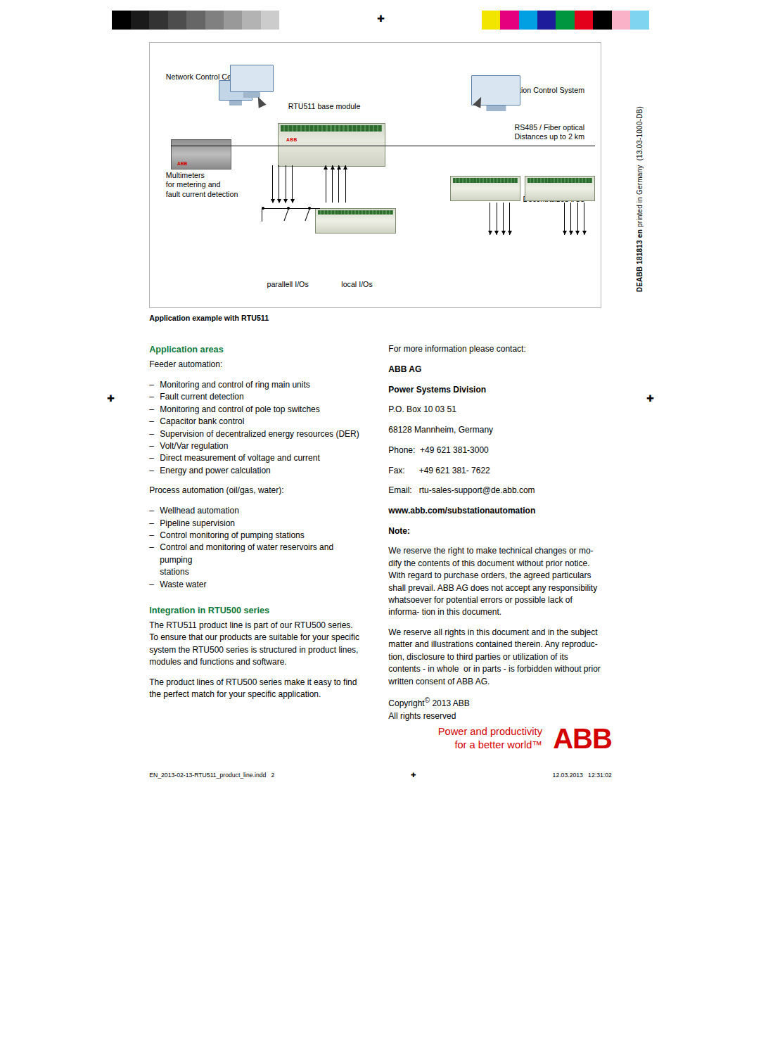✚
✚
✚
DEABB 181813 en printed in Germany (13.03-1000-DB)
Network Control Center
Station Control System
RTU511 base module
RS485 / Fiber optical
Distances up to 2 km
Multimeters
for metering and
fault current detection
Decentralized I/Os
parallell I/Os
local I/Os
ABB
ABB
Application example with RTU511
Application areas
Feeder automation:
Monitoring and control of ring main units
Fault current detection
Monitoring and control of pole top switches
Capacitor bank control
Supervision of decentralized energy resources (DER)
Volt/Var regulation
Direct measurement of voltage and current
Energy and power calculation
Process automation (oil/gas, water):
Wellhead automation
Pipeline supervision
Control monitoring of pumping stations
Control and monitoring of water reservoirs and pumping
stations
Waste water
Integration in RTU500 series
The RTU511 product line is part of our RTU500 series. To ensure that our products are suitable for your specific system the RTU500 series is structured in product lines, modules and functions and software.
The product lines of RTU500 series make it easy to find the perfect match for your specific application.
For more information please contact:
ABB AG
Power Systems Division
P.O. Box 10 03 51
68128 Mannheim, Germany
Phone: +49 621 381-3000
Fax: +49 621 381- 7622
Email: rtu-sales-support@de.abb.com
www.abb.com/substationautomation
Note:
We reserve the right to make technical changes or mo- dify the contents of this document without prior notice. With regard to purchase orders, the agreed particulars shall prevail. ABB AG does not accept any responsibility whatsoever for potential errors or possible lack of informa- tion in this document.
We reserve all rights in this document and in the subject matter and illustrations contained therein. Any reproduc- tion, disclosure to third parties or utilization of its contents - in whole or in parts - is forbidden without prior written consent of ABB AG.
Copyright© 2013 ABB
All rights reserved
Power and productivity for a better world™
ABB
EN_2013-02-13-RTU511_product_line.indd 2
✚
12.03.2013 12:31:02